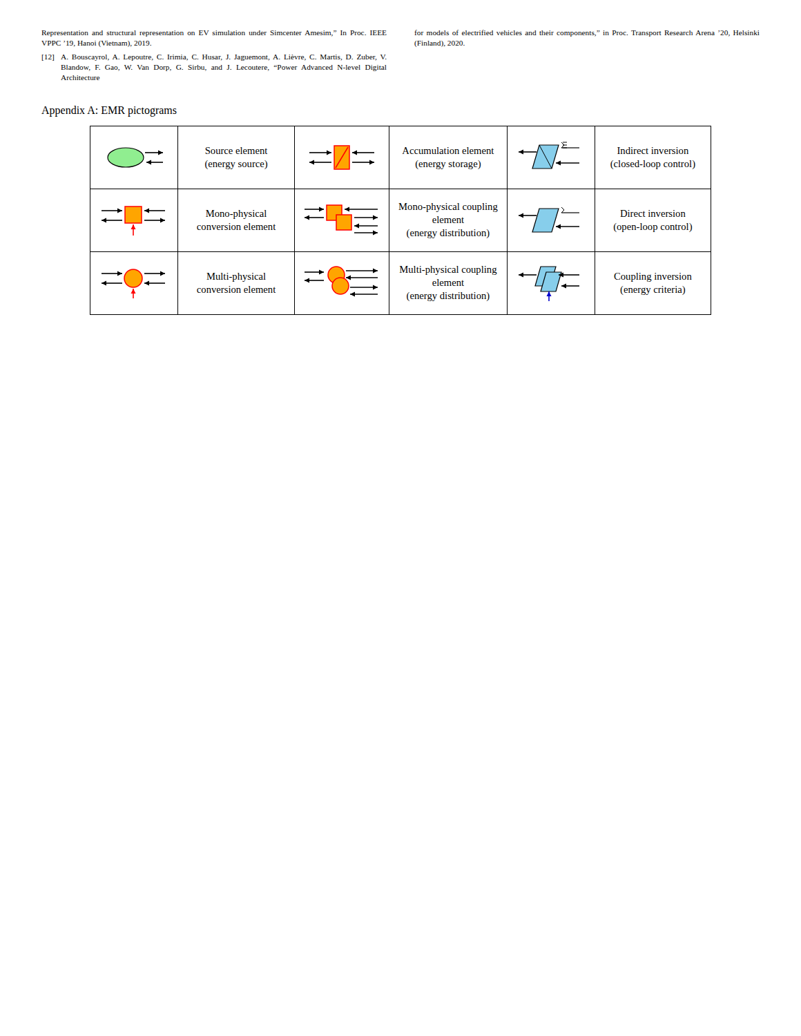Representation and structural representation on EV simulation under Simcenter Amesim,” In Proc. IEEE VPPC ’19, Hanoi (Vietnam), 2019.
[12]
A. Bouscayrol, A. Lepoutre, C. Irimia, C. Husar, J. Jaguemont, A. Lièvre, C. Martis, D. Zuber, V. Blandow, F. Gao, W. Van Dorp, G. Sirbu, and J. Lecoutere, “Power Advanced N-level Digital Architecture
for models of electrified vehicles and their components,” in Proc. Transport Research Arena ’20, Helsinki (Finland), 2020.
Appendix A: EMR pictograms
| | Source element (energy source) | | Accumulation element (energy storage) | | Indirect inversion (closed-loop control) |
| | Mono-physical conversion element | | Mono-physical coupling element (energy distribution) | | Direct inversion (open-loop control) |
| | Multi-physical conversion element | | Multi-physical coupling element (energy distribution) | | Coupling inversion (energy criteria) |